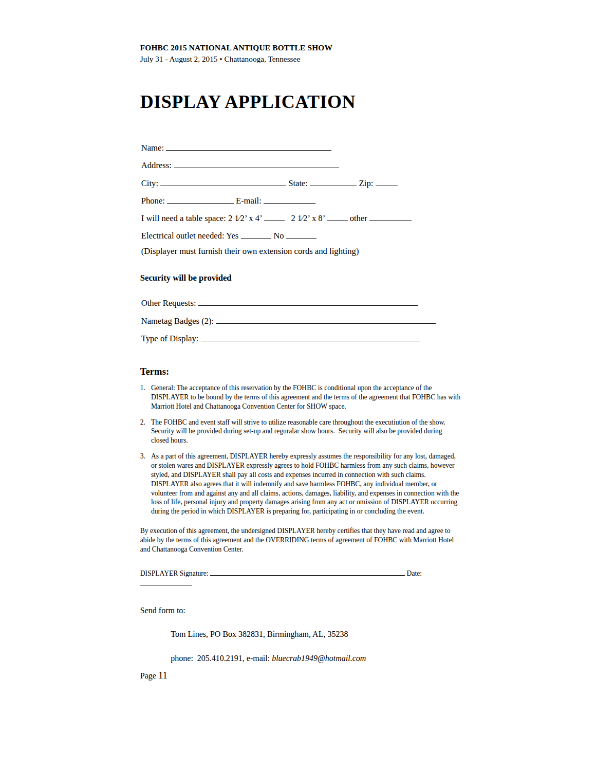FOHBC 2015 NATIONAL ANTIQUE BOTTLE SHOW
July 31 - August 2, 2015 • Chattanooga, Tennessee
DISPLAY APPLICATION
Name:
Address:
City: State: Zip:
Phone: E-mail:
I will need a table space: 2 1⁄2’ x 4’ 2 1⁄2’ x 8’ other
Electrical outlet needed: Yes No
(Displayer must furnish their own extension cords and lighting)
Security will be provided
Other Requests:
Nametag Badges (2):
Type of Display:
Terms:
1. General: The acceptance of this reservation by the FOHBC is conditional upon the acceptance of the DISPLAYER to be bound by the terms of this agreement and the terms of the agreement that FOHBC has with Marriott Hotel and Chattanooga Convention Center for SHOW space.
2. The FOHBC and event staff will strive to utilize reasonable care throughout the executiution of the show. Security will be provided during set-up and reguralar show hours. Security will also be provided during closed hours.
3. As a part of this agreement, DISPLAYER hereby expressly assumes the responsibility for any lost, damaged, or stolen wares and DISPLAYER expressly agrees to hold FOHBC harmless from any such claims, however styled, and DISPLAYER shall pay all costs and expenses incurred in connection with such claims. DISPLAYER also agrees that it will indemnify and save harmless FOHBC, any individual member, or volunteer from and against any and all claims, actions, damages, liability, and expenses in connection with the loss of life, personal injury and property damages arising from any act or omission of DISPLAYER occurring during the period in which DISPLAYER is preparing for, participating in or concluding the event.
By execution of this agreement, the undersigned DISPLAYER hereby certifies that they have read and agree to abide by the terms of this agreement and the OVERRIDING terms of agreement of FOHBC with Marriott Hotel and Chattanooga Convention Center.
DISPLAYER Signature: Date:
Send form to:
Tom Lines, PO Box 382831, Birmingham, AL, 35238
phone: 205.410.2191, e-mail: bluecrab1949@hotmail.com
Page 11